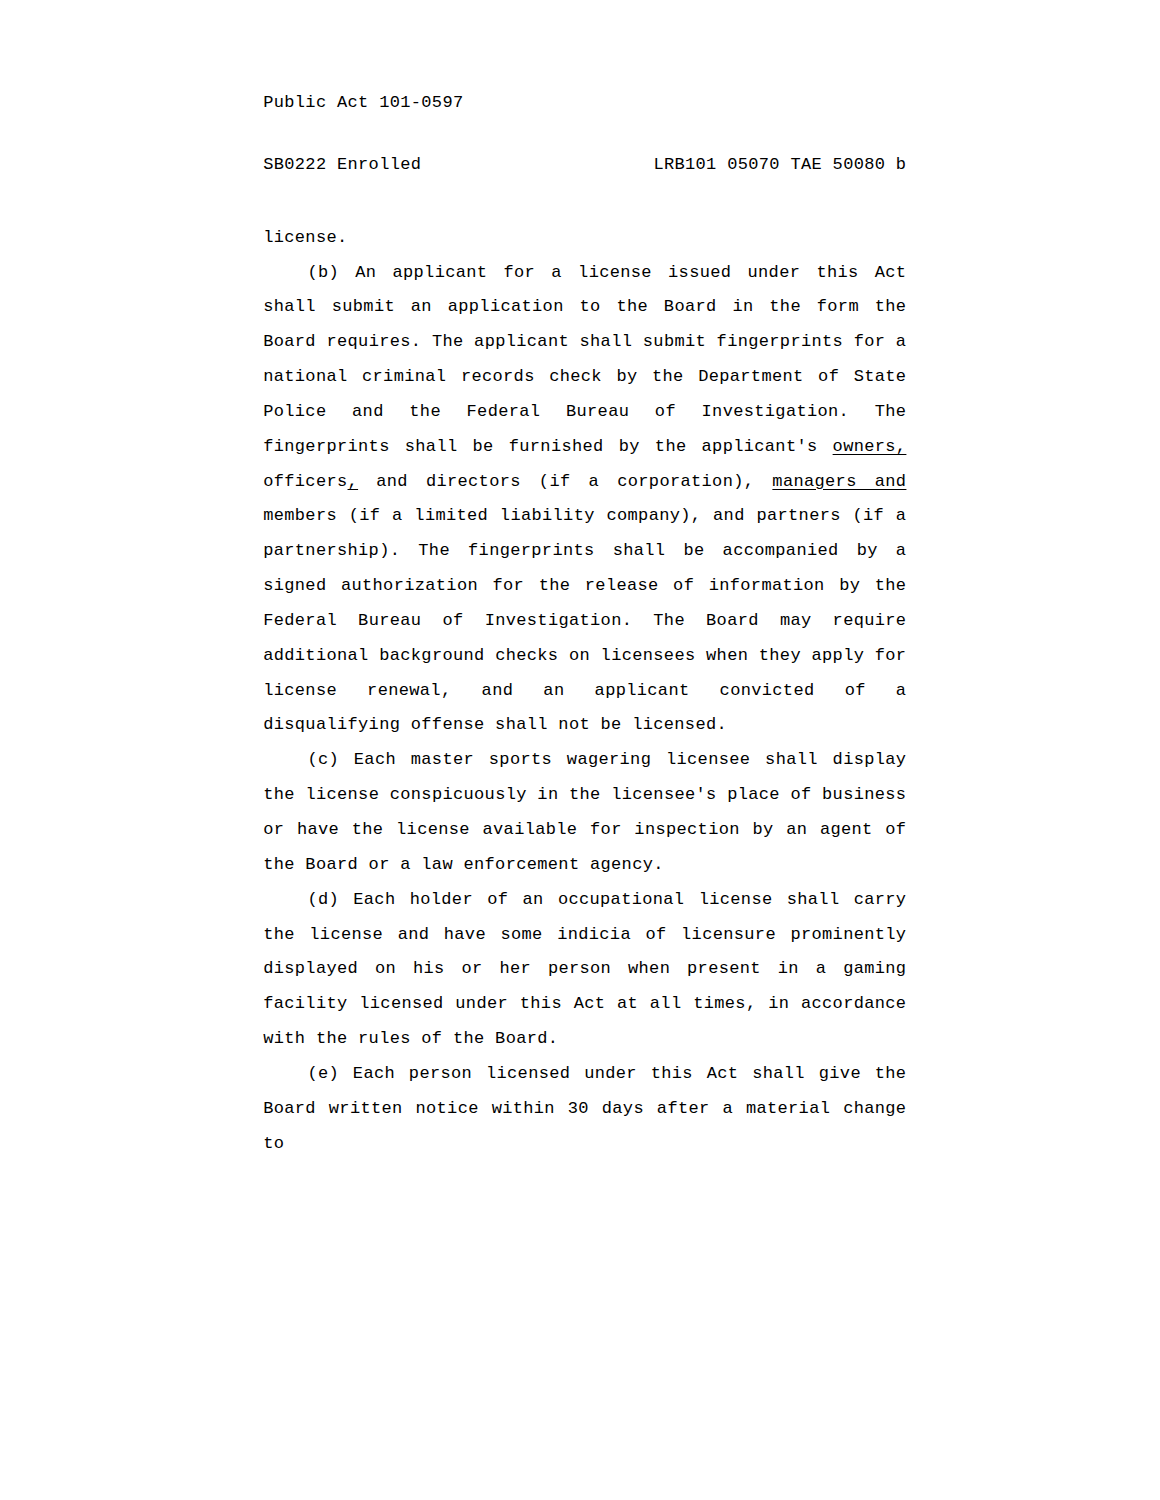Public Act 101-0597
SB0222 Enrolled LRB101 05070 TAE 50080 b
license.
(b) An applicant for a license issued under this Act shall submit an application to the Board in the form the Board requires. The applicant shall submit fingerprints for a national criminal records check by the Department of State Police and the Federal Bureau of Investigation. The fingerprints shall be furnished by the applicant's owners, officers, and directors (if a corporation), managers and members (if a limited liability company), and partners (if a partnership). The fingerprints shall be accompanied by a signed authorization for the release of information by the Federal Bureau of Investigation. The Board may require additional background checks on licensees when they apply for license renewal, and an applicant convicted of a disqualifying offense shall not be licensed.
(c) Each master sports wagering licensee shall display the license conspicuously in the licensee's place of business or have the license available for inspection by an agent of the Board or a law enforcement agency.
(d) Each holder of an occupational license shall carry the license and have some indicia of licensure prominently displayed on his or her person when present in a gaming facility licensed under this Act at all times, in accordance with the rules of the Board.
(e) Each person licensed under this Act shall give the Board written notice within 30 days after a material change to